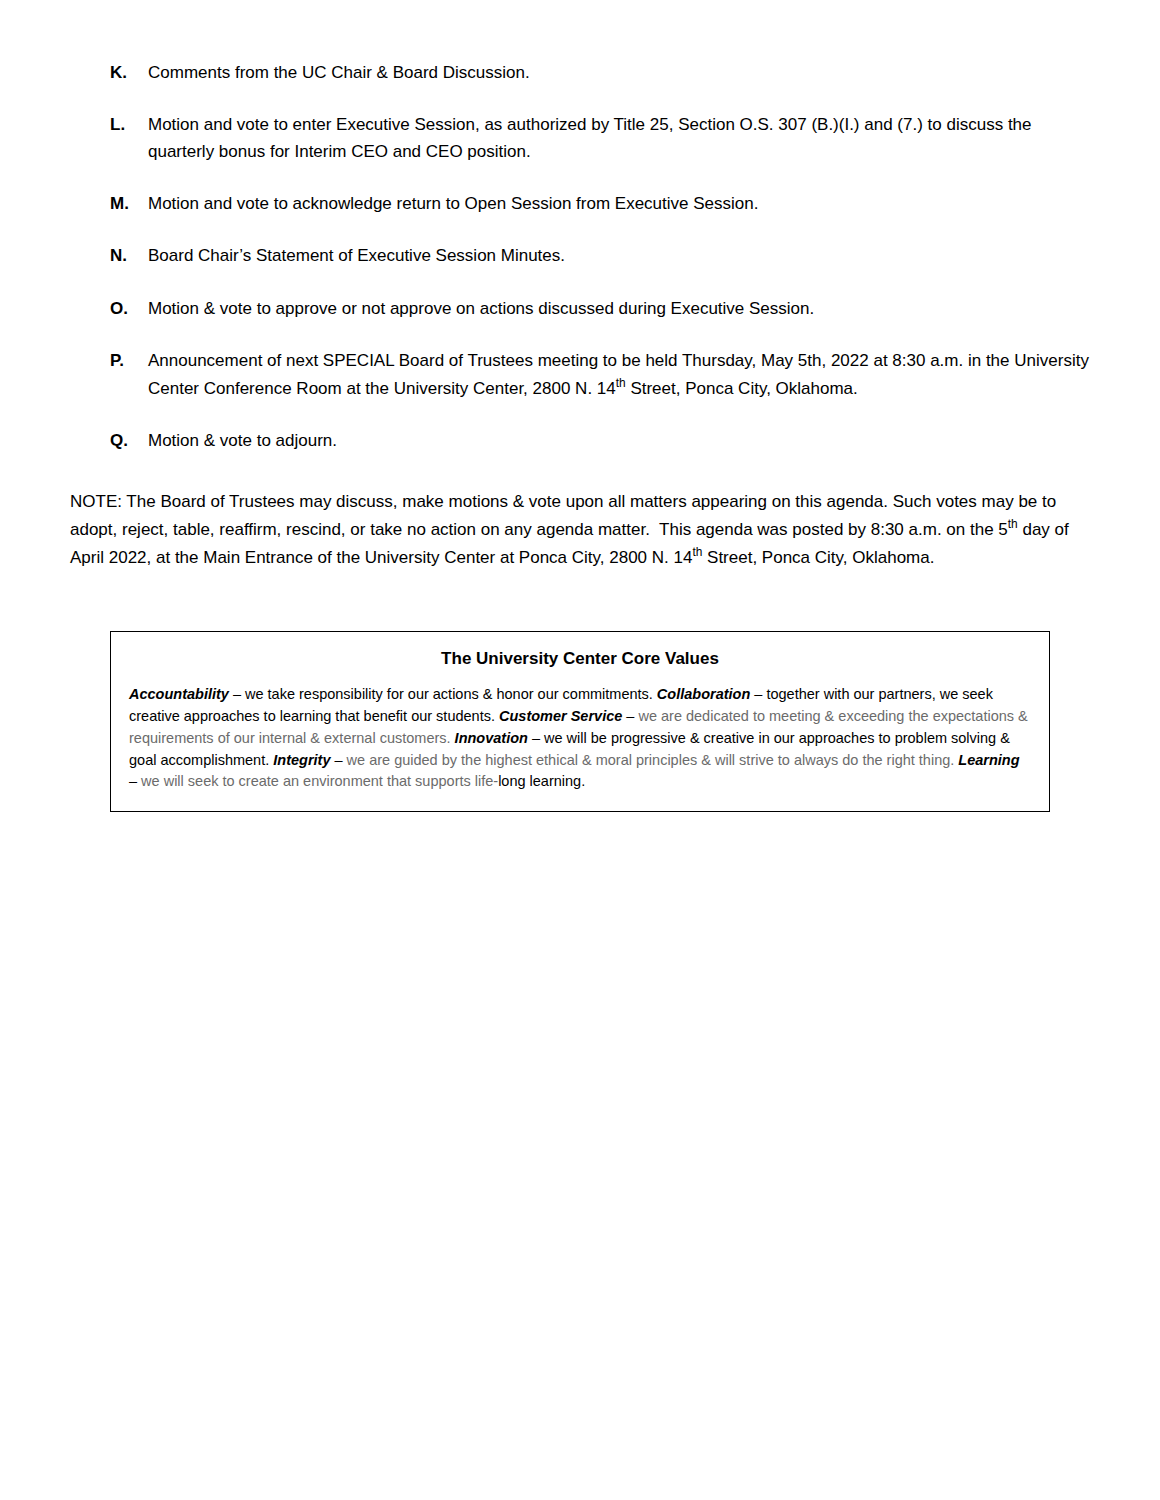K. Comments from the UC Chair & Board Discussion.
L. Motion and vote to enter Executive Session, as authorized by Title 25, Section O.S. 307 (B.)(I.) and (7.) to discuss the quarterly bonus for Interim CEO and CEO position.
M. Motion and vote to acknowledge return to Open Session from Executive Session.
N. Board Chair’s Statement of Executive Session Minutes.
O. Motion & vote to approve or not approve on actions discussed during Executive Session.
P. Announcement of next SPECIAL Board of Trustees meeting to be held Thursday, May 5th, 2022 at 8:30 a.m. in the University Center Conference Room at the University Center, 2800 N. 14th Street, Ponca City, Oklahoma.
Q. Motion & vote to adjourn.
NOTE: The Board of Trustees may discuss, make motions & vote upon all matters appearing on this agenda. Such votes may be to adopt, reject, table, reaffirm, rescind, or take no action on any agenda matter. This agenda was posted by 8:30 a.m. on the 5th day of April 2022, at the Main Entrance of the University Center at Ponca City, 2800 N. 14th Street, Ponca City, Oklahoma.
The University Center Core Values
Accountability – we take responsibility for our actions & honor our commitments. Collaboration – together with our partners, we seek creative approaches to learning that benefit our students. Customer Service – we are dedicated to meeting & exceeding the expectations & requirements of our internal & external customers. Innovation – we will be progressive & creative in our approaches to problem solving & goal accomplishment. Integrity – we are guided by the highest ethical & moral principles & will strive to always do the right thing. Learning – we will seek to create an environment that supports life-long learning.